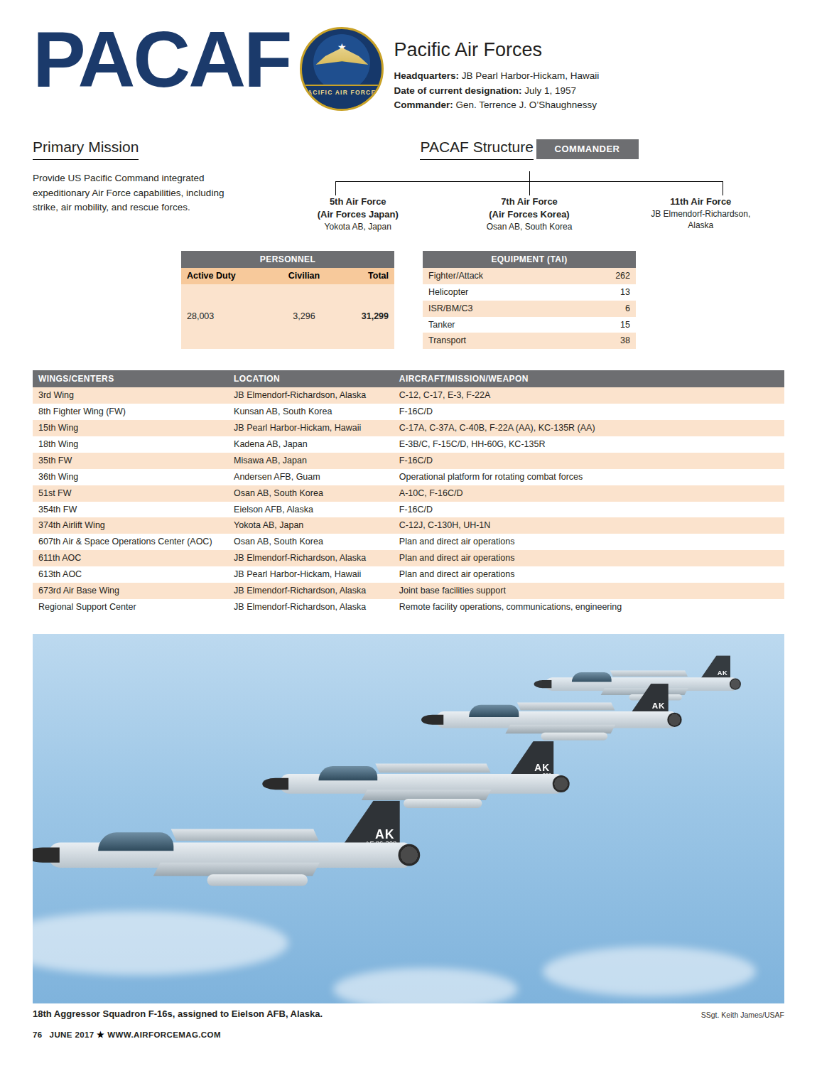PACAF
★
PACIFIC AIR FORCES
Pacific Air Forces
Headquarters: JB Pearl Harbor-Hickam, Hawaii
Date of current designation: July 1, 1957
Commander: Gen. Terrence J. O’Shaughnessy
Primary Mission
Provide US Pacific Command integrated expeditionary Air Force capabilities, including strike, air mobility, and rescue forces.
PACAF Structure
COMMANDER
5th Air Force
(Air Forces Japan)
Yokota AB, Japan
7th Air Force
(Air Forces Korea)
Osan AB, South Korea
11th Air Force
JB Elmendorf-Richardson,
Alaska
| PERSONNEL |
| --- |
| Active Duty | Civilian | Total |
| 28,003 | 3,296 | 31,299 |
| EQUIPMENT (TAI) |
| --- |
| Fighter/Attack | 262 |
| Helicopter | 13 |
| ISR/BM/C3 | 6 |
| Tanker | 15 |
| Transport | 38 |
| WINGS/CENTERS | LOCATION | AIRCRAFT/MISSION/WEAPON |
| --- | --- | --- |
| 3rd Wing | JB Elmendorf-Richardson, Alaska | C-12, C-17, E-3, F-22A |
| 8th Fighter Wing (FW) | Kunsan AB, South Korea | F-16C/D |
| 15th Wing | JB Pearl Harbor-Hickam, Hawaii | C-17A, C-37A, C-40B, F-22A (AA), KC-135R (AA) |
| 18th Wing | Kadena AB, Japan | E-3B/C, F-15C/D, HH-60G, KC-135R |
| 35th FW | Misawa AB, Japan | F-16C/D |
| 36th Wing | Andersen AFB, Guam | Operational platform for rotating combat forces |
| 51st FW | Osan AB, South Korea | A-10C, F-16C/D |
| 354th FW | Eielson AFB, Alaska | F-16C/D |
| 374th Airlift Wing | Yokota AB, Japan | C-12J, C-130H, UH-1N |
| 607th Air & Space Operations Center (AOC) | Osan AB, South Korea | Plan and direct air operations |
| 611th AOC | JB Elmendorf-Richardson, Alaska | Plan and direct air operations |
| 613th AOC | JB Pearl Harbor-Hickam, Hawaii | Plan and direct air operations |
| 673rd Air Base Wing | JB Elmendorf-Richardson, Alaska | Joint base facilities support |
| Regional Support Center | JB Elmendorf-Richardson, Alaska | Remote facility operations, communications, engineering |
AK
AK
AK 308
AK AF 86-308
18th Aggressor Squadron F-16s, assigned to Eielson AFB, Alaska.
SSgt. Keith James/USAF
76 JUNE 2017 ★ WWW.AIRFORCEMAG.COM